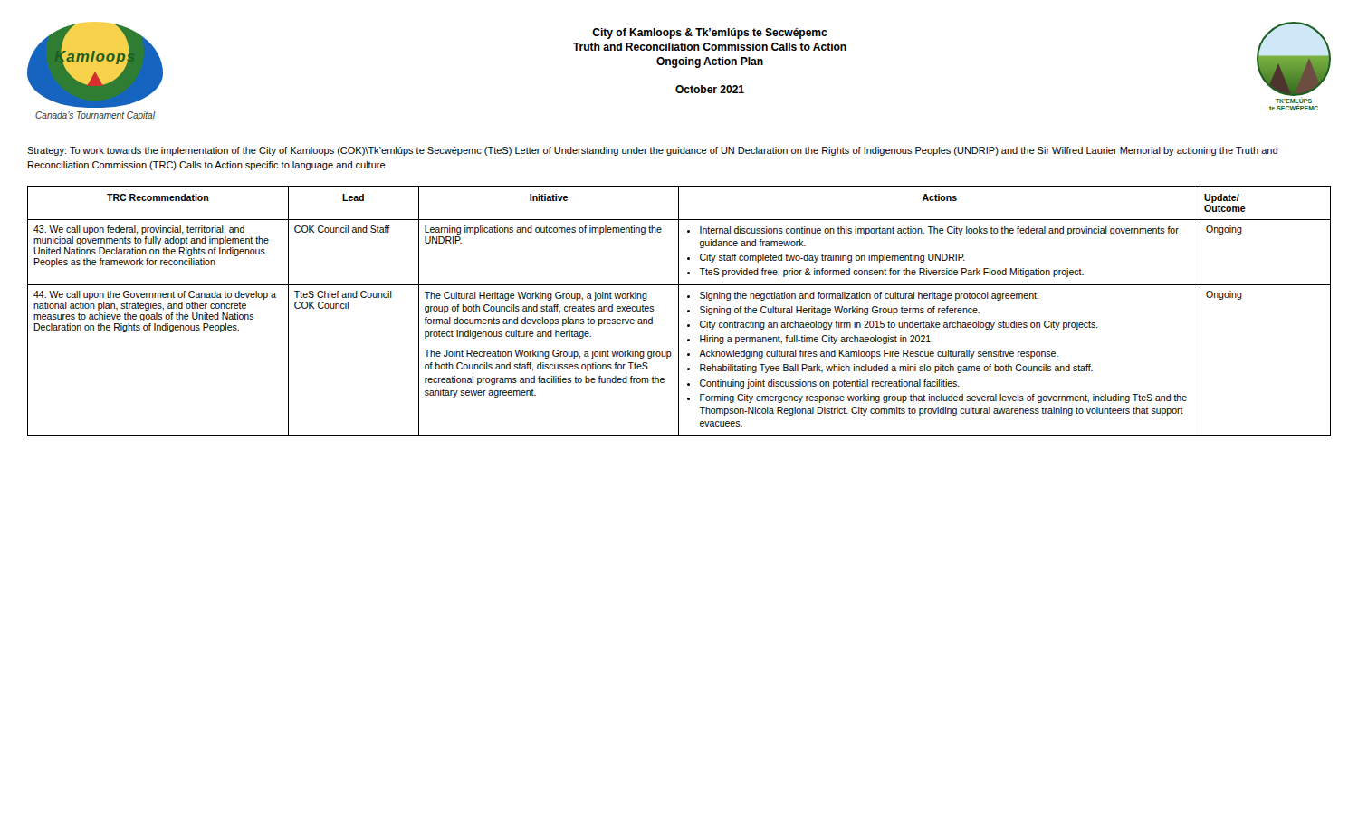Kamloops
Canada’s Tournament Capital
City of Kamloops & Tk’emlúps te Secwépemc
Truth and Reconciliation Commission Calls to Action
Ongoing Action Plan
October 2021
TK’EMLÚPS
te SECWÉPEMC
Strategy: To work towards the implementation of the City of Kamloops (COK)\Tk’emlúps te Secwépemc (TteS) Letter of Understanding under the guidance of UN Declaration on the Rights of Indigenous Peoples (UNDRIP) and the Sir Wilfred Laurier Memorial by actioning the Truth and Reconciliation Commission (TRC) Calls to Action specific to language and culture
| TRC Recommendation | Lead | Initiative | Actions | Update/ Outcome |
| --- | --- | --- | --- | --- |
| 43. We call upon federal, provincial, territorial, and municipal governments to fully adopt and implement the United Nations Declaration on the Rights of Indigenous Peoples as the framework for reconciliation | COK Council and Staff | Learning implications and outcomes of implementing the UNDRIP. | Internal discussions continue on this important action. The City looks to the federal and provincial governments for guidance and framework. City staff completed two-day training on implementing UNDRIP. TteS provided free, prior & informed consent for the Riverside Park Flood Mitigation project. | Ongoing |
| 44. We call upon the Government of Canada to develop a national action plan, strategies, and other concrete measures to achieve the goals of the United Nations Declaration on the Rights of Indigenous Peoples. | TteS Chief and Council COK Council | The Cultural Heritage Working Group, a joint working group of both Councils and staff, creates and executes formal documents and develops plans to preserve and protect Indigenous culture and heritage. The Joint Recreation Working Group, a joint working group of both Councils and staff, discusses options for TteS recreational programs and facilities to be funded from the sanitary sewer agreement. | Signing the negotiation and formalization of cultural heritage protocol agreement. Signing of the Cultural Heritage Working Group terms of reference. City contracting an archaeology firm in 2015 to undertake archaeology studies on City projects. Hiring a permanent, full-time City archaeologist in 2021. Acknowledging cultural fires and Kamloops Fire Rescue culturally sensitive response. Rehabilitating Tyee Ball Park, which included a mini slo-pitch game of both Councils and staff. Continuing joint discussions on potential recreational facilities. Forming City emergency response working group that included several levels of government, including TteS and the Thompson-Nicola Regional District. City commits to providing cultural awareness training to volunteers that support evacuees. | Ongoing |